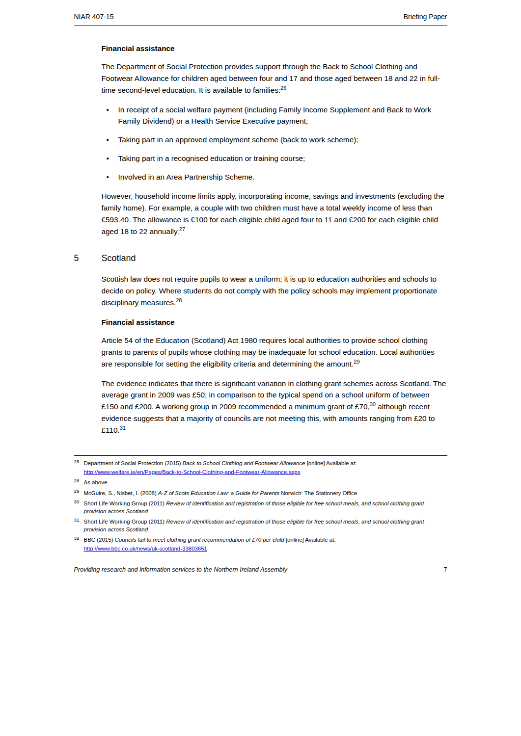NIAR 407-15
Briefing Paper
Financial assistance
The Department of Social Protection provides support through the Back to School Clothing and Footwear Allowance for children aged between four and 17 and those aged between 18 and 22 in full-time second-level education. It is available to families:26
In receipt of a social welfare payment (including Family Income Supplement and Back to Work Family Dividend) or a Health Service Executive payment;
Taking part in an approved employment scheme (back to work scheme);
Taking part in a recognised education or training course;
Involved in an Area Partnership Scheme.
However, household income limits apply, incorporating income, savings and investments (excluding the family home). For example, a couple with two children must have a total weekly income of less than €593.40. The allowance is €100 for each eligible child aged four to 11 and €200 for each eligible child aged 18 to 22 annually.27
5 Scotland
Scottish law does not require pupils to wear a uniform; it is up to education authorities and schools to decide on policy. Where students do not comply with the policy schools may implement proportionate disciplinary measures.28
Financial assistance
Article 54 of the Education (Scotland) Act 1980 requires local authorities to provide school clothing grants to parents of pupils whose clothing may be inadequate for school education. Local authorities are responsible for setting the eligibility criteria and determining the amount.29
The evidence indicates that there is significant variation in clothing grant schemes across Scotland. The average grant in 2009 was £50; in comparison to the typical spend on a school uniform of between £150 and £200. A working group in 2009 recommended a minimum grant of £70,30 although recent evidence suggests that a majority of councils are not meeting this, with amounts ranging from £20 to £110.31
Department of Social Protection (2015) Back to School Clothing and Footwear Allowance [online] Available at:
http://www.welfare.ie/en/Pages/Back-to-School-Clothing-and-Footwear-Allowance.aspx
As above
McGuire, S., Nisbet, I. (2008) A-Z of Scots Education Law: a Guide for Parents Norwich: The Stationery Office
Short Life Working Group (2011) Review of identification and registration of those eligible for free school meals, and school clothing grant provision across Scotland
Short Life Working Group (2011) Review of identification and registration of those eligible for free school meals, and school clothing grant provision across Scotland
BBC (2015) Councils fail to meet clothing grant recommendation of £70 per child [online] Available at:
http://www.bbc.co.uk/news/uk-scotland-33803651
Providing research and information services to the Northern Ireland Assembly
7